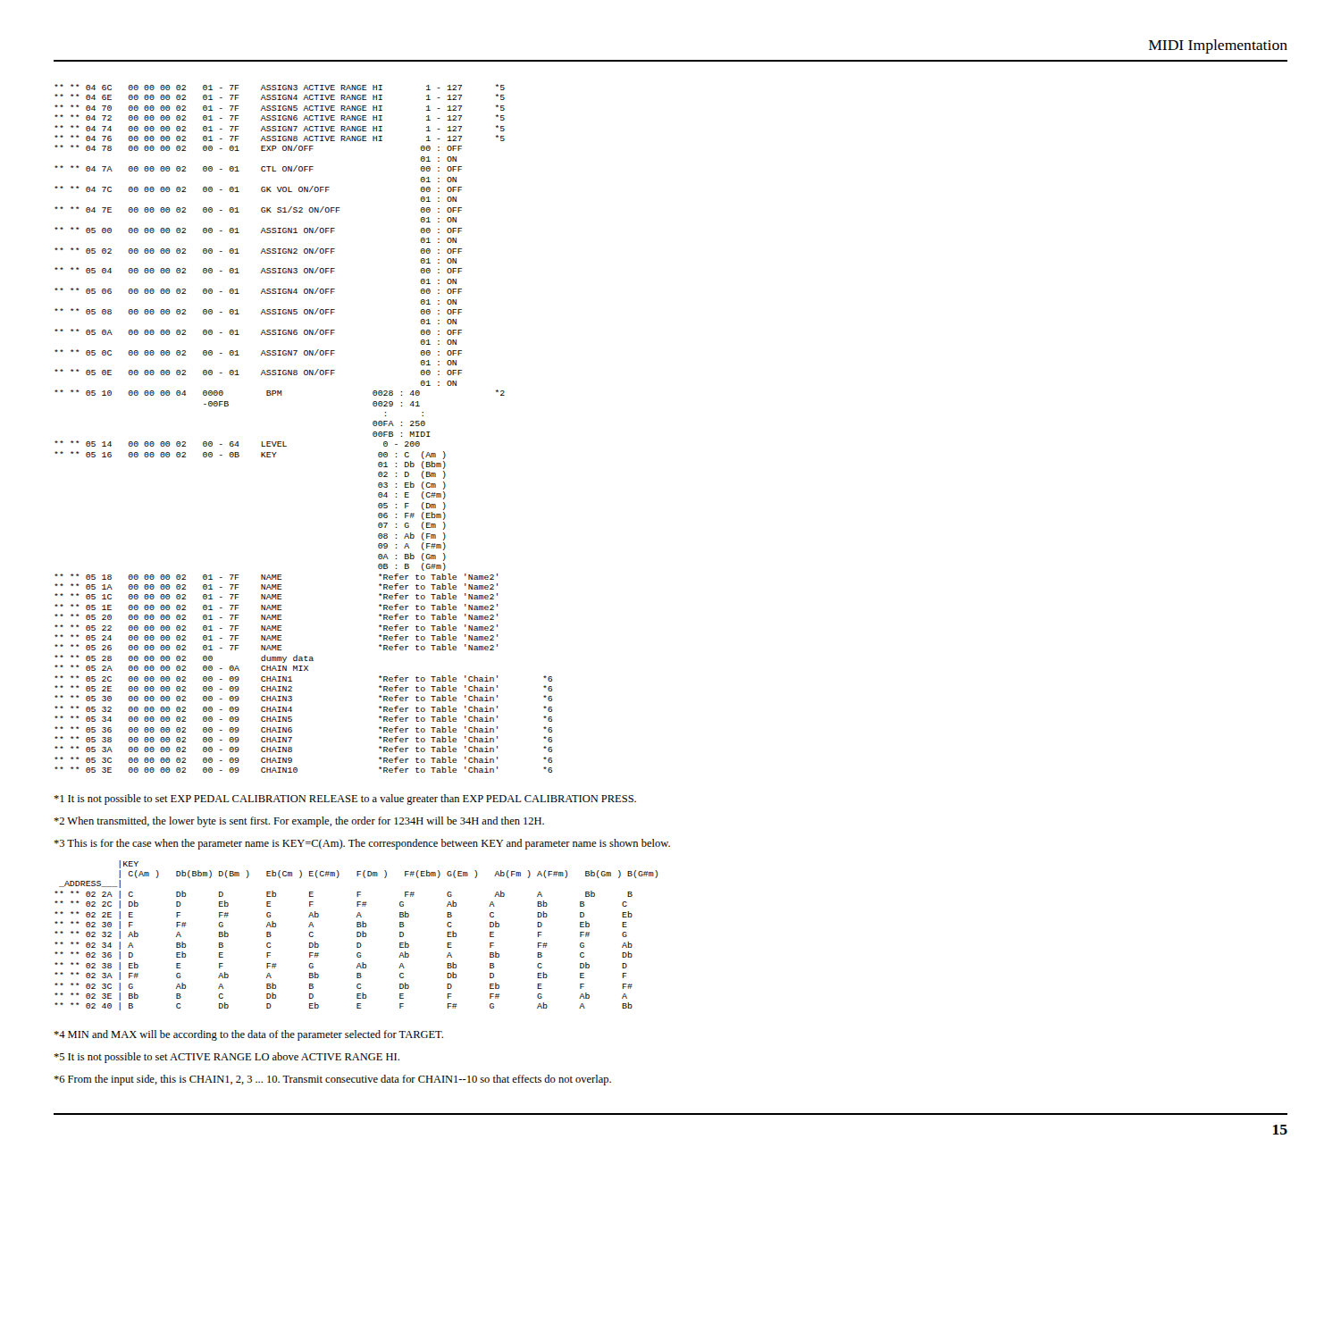MIDI Implementation
** ** 04 6C   00 00 00 02   01 - 7F    ASSIGN3 ACTIVE RANGE HI        1 - 127      *5
** ** 04 6E   00 00 00 02   01 - 7F    ASSIGN4 ACTIVE RANGE HI        1 - 127      *5
** ** 04 70   00 00 00 02   01 - 7F    ASSIGN5 ACTIVE RANGE HI        1 - 127      *5
** ** 04 72   00 00 00 02   01 - 7F    ASSIGN6 ACTIVE RANGE HI        1 - 127      *5
** ** 04 74   00 00 00 02   01 - 7F    ASSIGN7 ACTIVE RANGE HI        1 - 127      *5
** ** 04 76   00 00 00 02   01 - 7F    ASSIGN8 ACTIVE RANGE HI        1 - 127      *5
** ** 04 78   00 00 00 02   00 - 01    EXP ON/OFF                    00 : OFF
                                                                     01 : ON
** ** 04 7A   00 00 00 02   00 - 01    CTL ON/OFF                    00 : OFF
                                                                     01 : ON
** ** 04 7C   00 00 00 02   00 - 01    GK VOL ON/OFF                 00 : OFF
                                                                     01 : ON
** ** 04 7E   00 00 00 02   00 - 01    GK S1/S2 ON/OFF               00 : OFF
                                                                     01 : ON
** ** 05 00   00 00 00 02   00 - 01    ASSIGN1 ON/OFF                00 : OFF
                                                                     01 : ON
** ** 05 02   00 00 00 02   00 - 01    ASSIGN2 ON/OFF                00 : OFF
                                                                     01 : ON
** ** 05 04   00 00 00 02   00 - 01    ASSIGN3 ON/OFF                00 : OFF
                                                                     01 : ON
** ** 05 06   00 00 00 02   00 - 01    ASSIGN4 ON/OFF                00 : OFF
                                                                     01 : ON
** ** 05 08   00 00 00 02   00 - 01    ASSIGN5 ON/OFF                00 : OFF
                                                                     01 : ON
** ** 05 0A   00 00 00 02   00 - 01    ASSIGN6 ON/OFF                00 : OFF
                                                                     01 : ON
** ** 05 0C   00 00 00 02   00 - 01    ASSIGN7 ON/OFF                00 : OFF
                                                                     01 : ON
** ** 05 0E   00 00 00 02   00 - 01    ASSIGN8 ON/OFF                00 : OFF
                                                                     01 : ON
** ** 05 10   00 00 00 04   0000        BPM                 0028 : 40              *2
                            -00FB                           0029 : 41
                                                              :      :
                                                            00FA : 250
                                                            00FB : MIDI
** ** 05 14   00 00 00 02   00 - 64    LEVEL                  0 - 200
** ** 05 16   00 00 00 02   00 - 0B    KEY                   00 : C  (Am )
                                                             01 : Db (Bbm)
                                                             02 : D  (Bm )
                                                             03 : Eb (Cm )
                                                             04 : E  (C#m)
                                                             05 : F  (Dm )
                                                             06 : F# (Ebm)
                                                             07 : G  (Em )
                                                             08 : Ab (Fm )
                                                             09 : A  (F#m)
                                                             0A : Bb (Gm )
                                                             0B : B  (G#m)
** ** 05 18   00 00 00 02   01 - 7F    NAME                  *Refer to Table 'Name2'
** ** 05 1A   00 00 00 02   01 - 7F    NAME                  *Refer to Table 'Name2'
** ** 05 1C   00 00 00 02   01 - 7F    NAME                  *Refer to Table 'Name2'
** ** 05 1E   00 00 00 02   01 - 7F    NAME                  *Refer to Table 'Name2'
** ** 05 20   00 00 00 02   01 - 7F    NAME                  *Refer to Table 'Name2'
** ** 05 22   00 00 00 02   01 - 7F    NAME                  *Refer to Table 'Name2'
** ** 05 24   00 00 00 02   01 - 7F    NAME                  *Refer to Table 'Name2'
** ** 05 26   00 00 00 02   01 - 7F    NAME                  *Refer to Table 'Name2'
** ** 05 28   00 00 00 02   00         dummy data
** ** 05 2A   00 00 00 02   00 - 0A    CHAIN MIX
** ** 05 2C   00 00 00 02   00 - 09    CHAIN1                *Refer to Table 'Chain'        *6
** ** 05 2E   00 00 00 02   00 - 09    CHAIN2                *Refer to Table 'Chain'        *6
** ** 05 30   00 00 00 02   00 - 09    CHAIN3                *Refer to Table 'Chain'        *6
** ** 05 32   00 00 00 02   00 - 09    CHAIN4                *Refer to Table 'Chain'        *6
** ** 05 34   00 00 00 02   00 - 09    CHAIN5                *Refer to Table 'Chain'        *6
** ** 05 36   00 00 00 02   00 - 09    CHAIN6                *Refer to Table 'Chain'        *6
** ** 05 38   00 00 00 02   00 - 09    CHAIN7                *Refer to Table 'Chain'        *6
** ** 05 3A   00 00 00 02   00 - 09    CHAIN8                *Refer to Table 'Chain'        *6
** ** 05 3C   00 00 00 02   00 - 09    CHAIN9                *Refer to Table 'Chain'        *6
** ** 05 3E   00 00 00 02   00 - 09    CHAIN10               *Refer to Table 'Chain'        *6
*1 It is not possible to set EXP PEDAL CALIBRATION RELEASE to a value greater than EXP PEDAL CALIBRATION PRESS.
*2 When transmitted, the lower byte is sent first. For example, the order for 1234H will be 34H and then 12H.
*3 This is for the case when the parameter name is KEY=C(Am). The correspondence between KEY and parameter name is shown below.
            |KEY
            | C(Am )   Db(Bbm) D(Bm )   Eb(Cm ) E(C#m)   F(Dm )   F#(Ebm) G(Em )   Ab(Fm ) A(F#m)   Bb(Gm ) B(G#m)
 _ADDRESS___|
** ** 02 2A | C        Db      D        Eb      E        F        F#      G        Ab      A        Bb      B
** ** 02 2C | Db       D       Eb       E       F        F#      G        Ab      A        Bb      B       C
** ** 02 2E | E        F       F#       G       Ab       A       Bb       B       C        Db      D       Eb
** ** 02 30 | F        F#      G        Ab      A        Bb      B        C       Db       D       Eb      E
** ** 02 32 | Ab       A       Bb       B       C        Db      D        Eb      E        F       F#      G
** ** 02 34 | A        Bb      B        C       Db       D       Eb       E       F        F#      G       Ab
** ** 02 36 | D        Eb      E        F       F#       G       Ab       A       Bb       B       C       Db
** ** 02 38 | Eb       E       F        F#      G        Ab      A        Bb      B        C       Db      D
** ** 02 3A | F#       G       Ab       A       Bb       B       C        Db      D        Eb      E       F
** ** 02 3C | G        Ab      A        Bb      B        C       Db       D       Eb       E       F       F#
** ** 02 3E | Bb       B       C        Db      D        Eb      E        F       F#       G       Ab      A
** ** 02 40 | B        C       Db       D       Eb       E       F        F#      G        Ab      A       Bb
*4 MIN and MAX will be according to the data of the parameter selected for TARGET.
*5 It is not possible to set ACTIVE RANGE LO above ACTIVE RANGE HI.
*6 From the input side, this is CHAIN1, 2, 3 ... 10. Transmit consecutive data for CHAIN1--10 so that effects do not overlap.
15